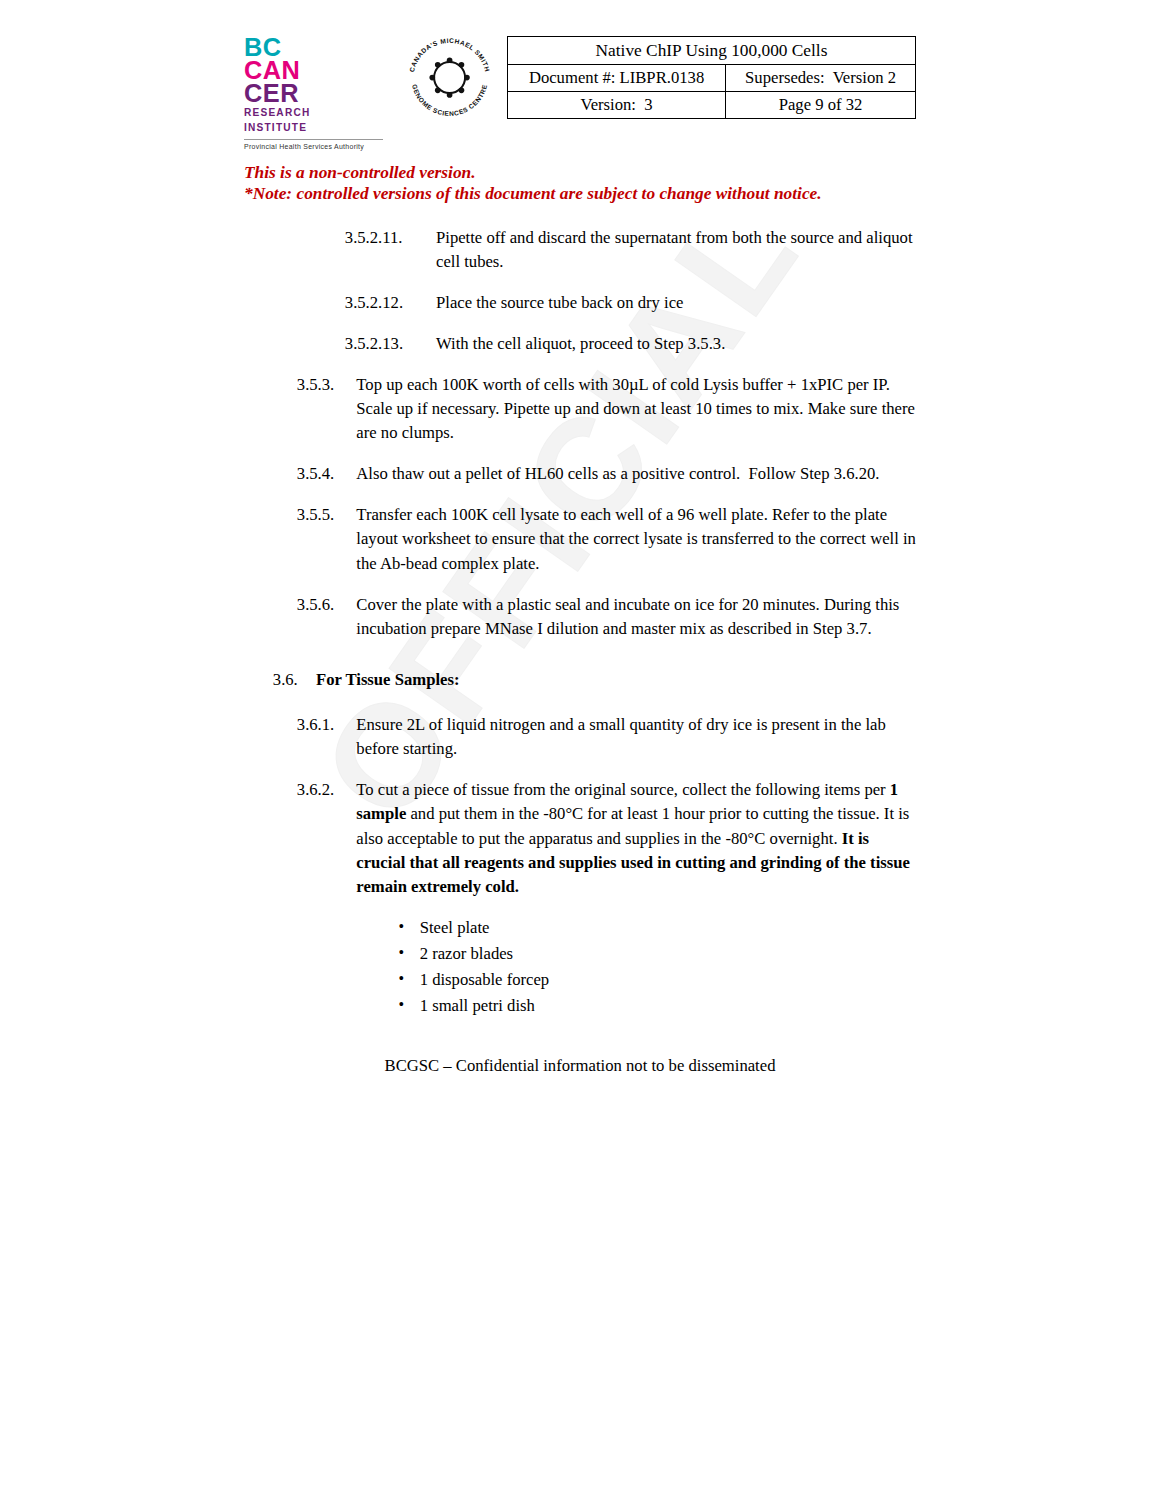OFFICIAL
BC
CAN
CER
RESEARCH
INSTITUTE
Provincial Health Services Authority
CANADA'S MICHAEL SMITH GENOME SCIENCES CENTRE
| Native ChIP Using 100,000 Cells |
| Document #: LIBPR.0138 | Supersedes: Version 2 |
| Version: 3 | Page 9 of 32 |
This is a non-controlled version.
*Note: controlled versions of this document are subject to change without notice.
3.5.2.11.
Pipette off and discard the supernatant from both the source and aliquot cell tubes.
3.5.2.12.
Place the source tube back on dry ice
3.5.2.13.
With the cell aliquot, proceed to Step 3.5.3.
3.5.3.
Top up each 100K worth of cells with 30µL of cold Lysis buffer + 1xPIC per IP. Scale up if necessary. Pipette up and down at least 10 times to mix. Make sure there are no clumps.
3.5.4.
Also thaw out a pellet of HL60 cells as a positive control. Follow Step 3.6.20.
3.5.5.
Transfer each 100K cell lysate to each well of a 96 well plate. Refer to the plate layout worksheet to ensure that the correct lysate is transferred to the correct well in the Ab-bead complex plate.
3.5.6.
Cover the plate with a plastic seal and incubate on ice for 20 minutes. During this incubation prepare MNase I dilution and master mix as described in Step 3.7.
3.6.
For Tissue Samples:
3.6.1.
Ensure 2L of liquid nitrogen and a small quantity of dry ice is present in the lab before starting.
3.6.2.
To cut a piece of tissue from the original source, collect the following items per 1 sample and put them in the -80°C for at least 1 hour prior to cutting the tissue. It is also acceptable to put the apparatus and supplies in the -80°C overnight. It is crucial that all reagents and supplies used in cutting and grinding of the tissue remain extremely cold.
Steel plate
2 razor blades
1 disposable forcep
1 small petri dish
BCGSC – Confidential information not to be disseminated